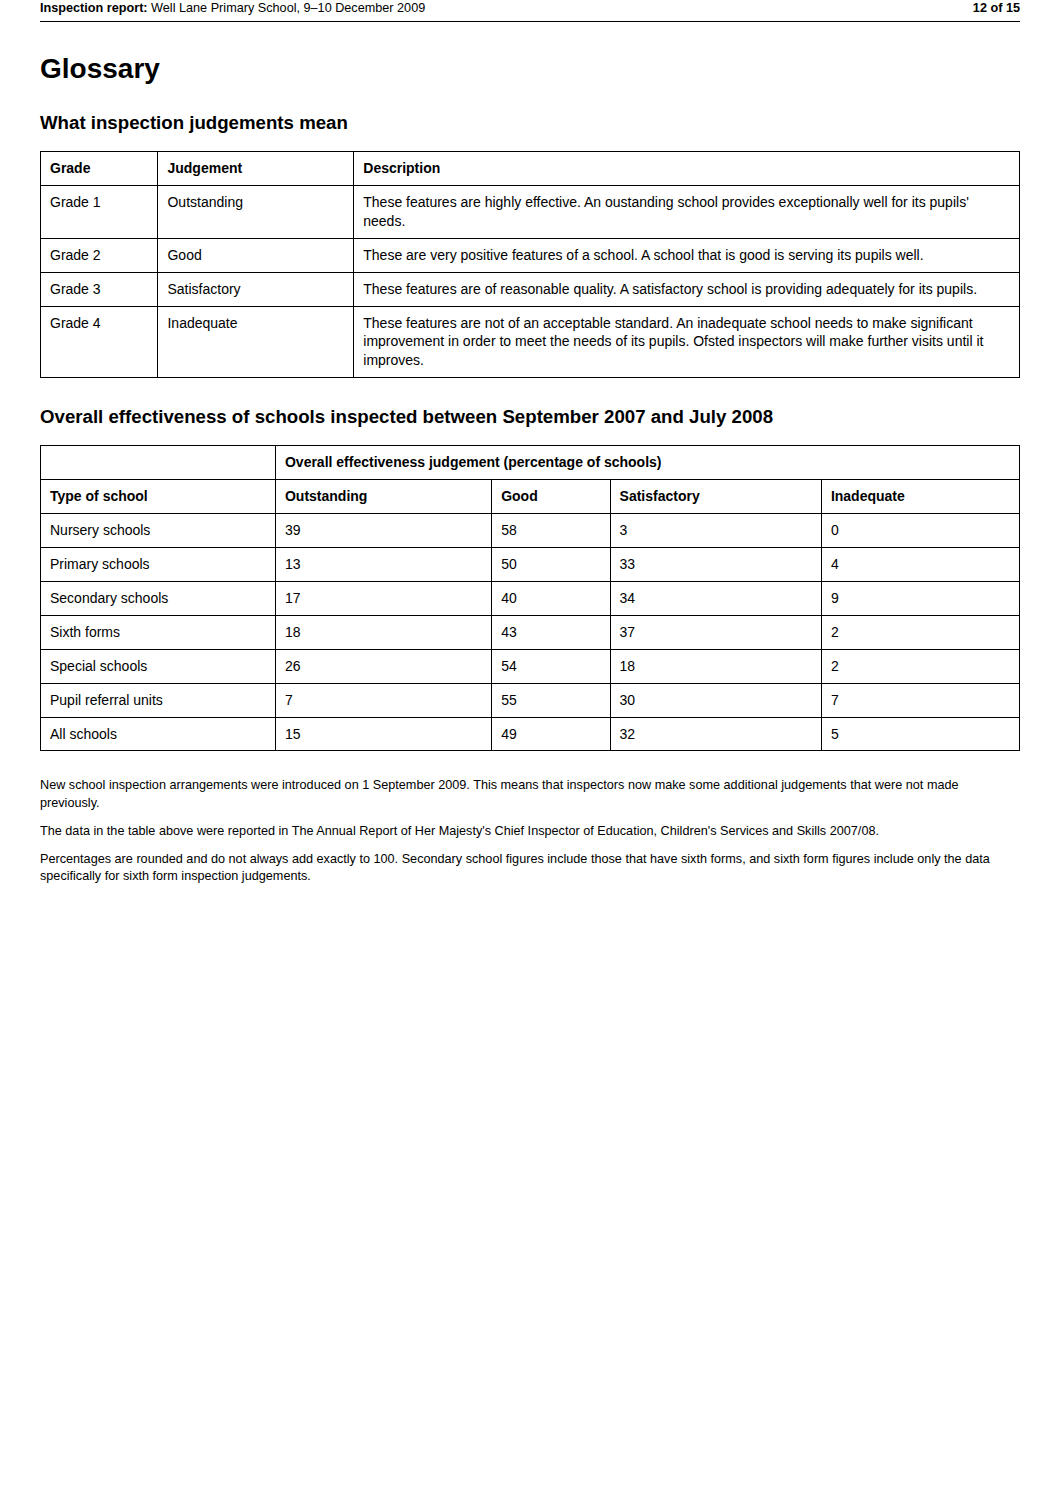Inspection report: Well Lane Primary School, 9–10 December 2009
12 of 15
Glossary
What inspection judgements mean
| Grade | Judgement | Description |
| --- | --- | --- |
| Grade 1 | Outstanding | These features are highly effective. An oustanding school provides exceptionally well for its pupils' needs. |
| Grade 2 | Good | These are very positive features of a school. A school that is good is serving its pupils well. |
| Grade 3 | Satisfactory | These features are of reasonable quality. A satisfactory school is providing adequately for its pupils. |
| Grade 4 | Inadequate | These features are not of an acceptable standard. An inadequate school needs to make significant improvement in order to meet the needs of its pupils. Ofsted inspectors will make further visits until it improves. |
Overall effectiveness of schools inspected between September 2007 and July 2008
| | Overall effectiveness judgement (percentage of schools) |
| --- | --- |
| Type of school | Outstanding | Good | Satisfactory | Inadequate |
| Nursery schools | 39 | 58 | 3 | 0 |
| Primary schools | 13 | 50 | 33 | 4 |
| Secondary schools | 17 | 40 | 34 | 9 |
| Sixth forms | 18 | 43 | 37 | 2 |
| Special schools | 26 | 54 | 18 | 2 |
| Pupil referral units | 7 | 55 | 30 | 7 |
| All schools | 15 | 49 | 32 | 5 |
New school inspection arrangements were introduced on 1 September 2009. This means that inspectors now make some additional judgements that were not made previously.
The data in the table above were reported in The Annual Report of Her Majesty's Chief Inspector of Education, Children's Services and Skills 2007/08.
Percentages are rounded and do not always add exactly to 100. Secondary school figures include those that have sixth forms, and sixth form figures include only the data specifically for sixth form inspection judgements.